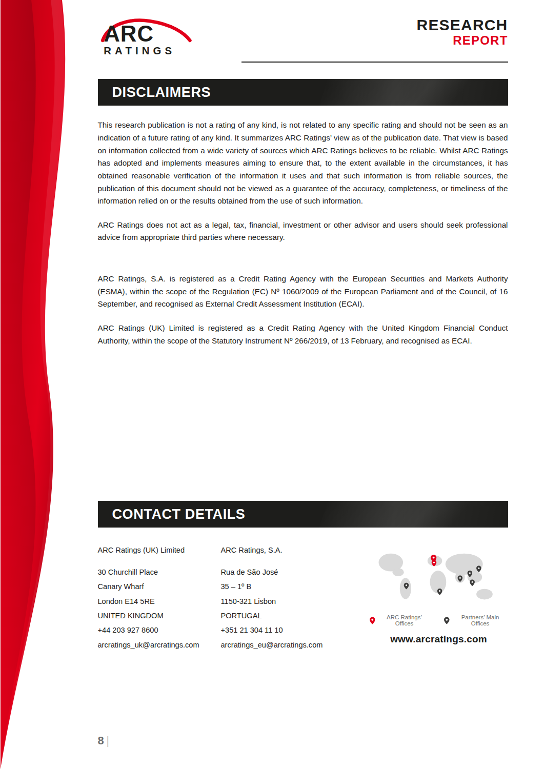ARC RATINGS
RESEARCH REPORT
DISCLAIMERS
This research publication is not a rating of any kind, is not related to any specific rating and should not be seen as an indication of a future rating of any kind. It summarizes ARC Ratings’ view as of the publication date. That view is based on information collected from a wide variety of sources which ARC Ratings believes to be reliable. Whilst ARC Ratings has adopted and implements measures aiming to ensure that, to the extent available in the circumstances, it has obtained reasonable verification of the information it uses and that such information is from reliable sources, the publication of this document should not be viewed as a guarantee of the accuracy, completeness, or timeliness of the information relied on or the results obtained from the use of such information.
ARC Ratings does not act as a legal, tax, financial, investment or other advisor and users should seek professional advice from appropriate third parties where necessary.
ARC Ratings, S.A. is registered as a Credit Rating Agency with the European Securities and Markets Authority (ESMA), within the scope of the Regulation (EC) Nº 1060/2009 of the European Parliament and of the Council, of 16 September, and recognised as External Credit Assessment Institution (ECAI).
ARC Ratings (UK) Limited is registered as a Credit Rating Agency with the United Kingdom Financial Conduct Authority, within the scope of the Statutory Instrument Nº 266/2019, of 13 February, and recognised as ECAI.
CONTACT DETAILS
ARC Ratings (UK) Limited 30 Churchill Place
Canary Wharf
London E14 5RE
UNITED KINGDOM
+44 203 927 8600
arcratings_uk@arcratings.com
ARC Ratings, S.A. Rua de São José
35 – 1º B
1150-321 Lisbon
PORTUGAL
+351 21 304 11 10
arcratings_eu@arcratings.com
ARC Ratings’ Offices Partners’ Main Offices
www.arcratings.com
8|